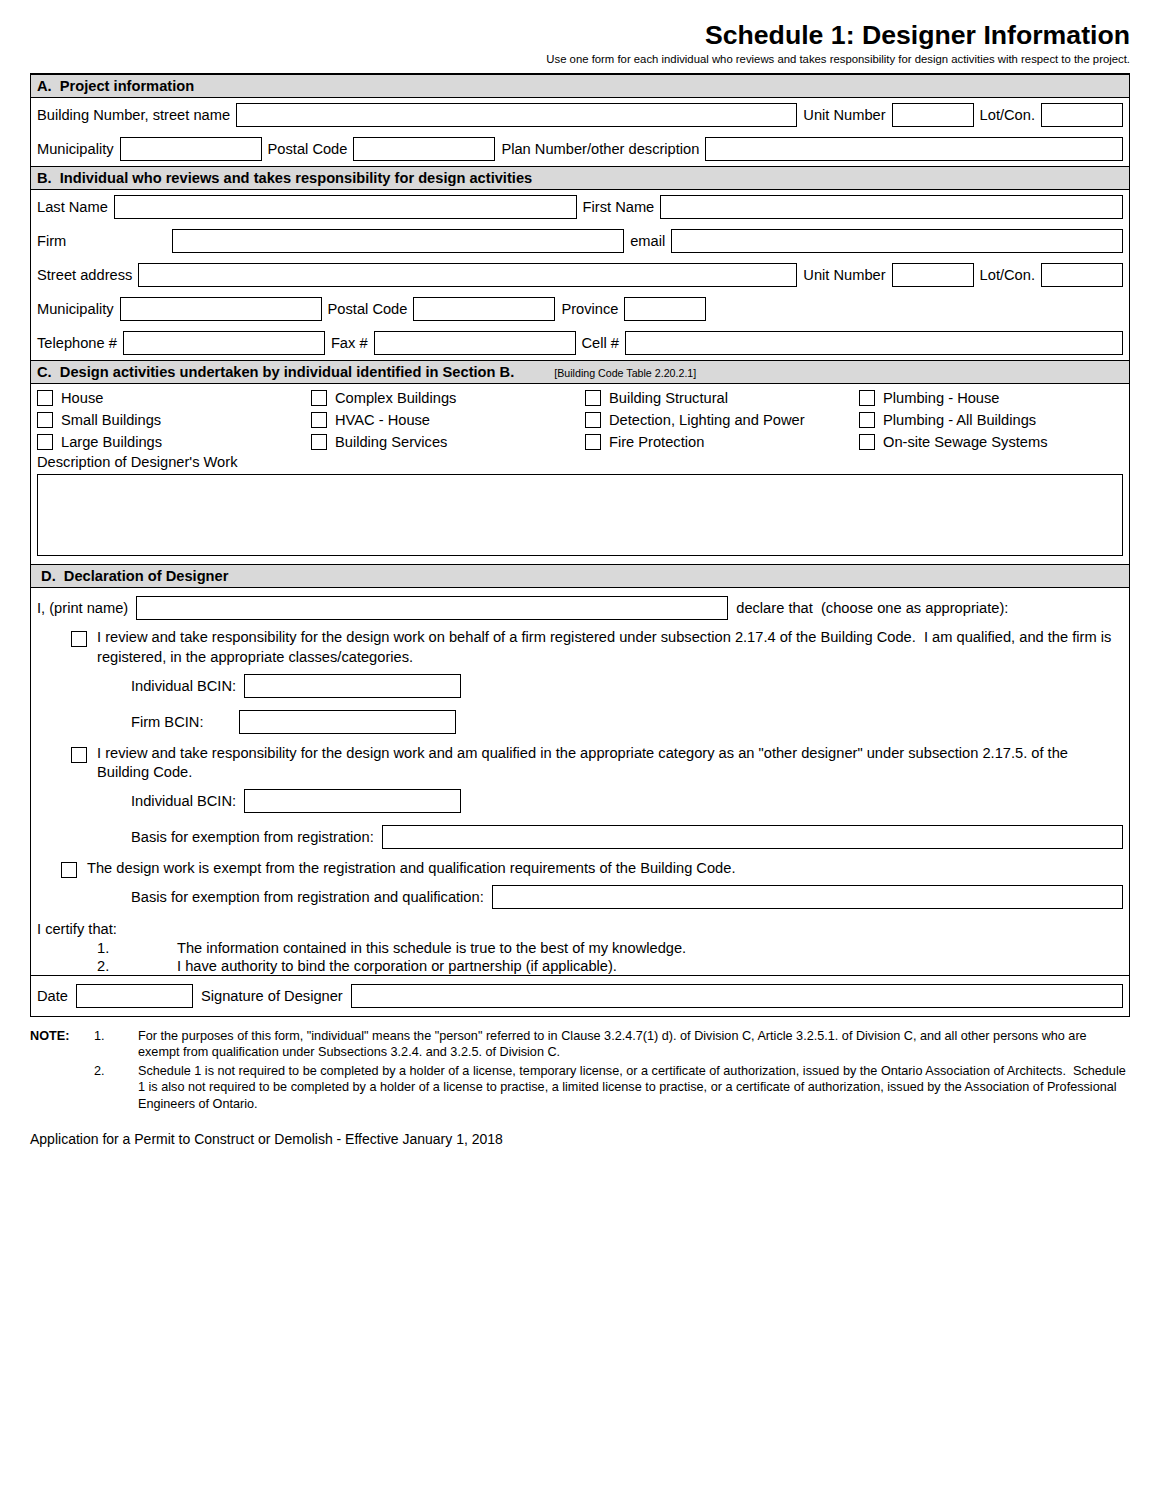Schedule 1: Designer Information
Use one form for each individual who reviews and takes responsibility for design activities with respect to the project.
A. Project information
Building Number, street name
Unit Number
Lot/Con.
Municipality
Postal Code
Plan Number/other description
B. Individual who reviews and takes responsibility for design activities
Last Name
First Name
Firm
email
Street address
Unit Number
Lot/Con.
Municipality
Postal Code
Province
Telephone #
Fax #
Cell #
C. Design activities undertaken by individual identified in Section B.[Building Code Table 2.20.2.1]
House
Complex Buildings
Building Structural
Plumbing - House
Small Buildings
HVAC - House
Detection, Lighting and Power
Plumbing - All Buildings
Large Buildings
Building Services
Fire Protection
On-site Sewage Systems
Description of Designer's Work
D. Declaration of Designer
I, (print name)
declare that (choose one as appropriate):
I review and take responsibility for the design work on behalf of a firm registered under subsection 2.17.4 of the Building Code. I am qualified, and the firm is registered, in the appropriate classes/categories.
Individual BCIN:
Firm BCIN:
I review and take responsibility for the design work and am qualified in the appropriate category as an "other designer" under subsection 2.17.5. of the Building Code.
Individual BCIN:
Basis for exemption from registration:
The design work is exempt from the registration and qualification requirements of the Building Code.
Basis for exemption from registration and qualification:
I certify that:
1. The information contained in this schedule is true to the best of my knowledge.
2. I have authority to bind the corporation or partnership (if applicable).
Date
Signature of Designer
| NOTE: | 1. | For the purposes of this form, "individual" means the "person" referred to in Clause 3.2.4.7(1) d). of Division C, Article 3.2.5.1. of Division C, and all other persons who are exempt from qualification under Subsections 3.2.4. and 3.2.5. of Division C. |
| | 2. | Schedule 1 is not required to be completed by a holder of a license, temporary license, or a certificate of authorization, issued by the Ontario Association of Architects. Schedule 1 is also not required to be completed by a holder of a license to practise, a limited license to practise, or a certificate of authorization, issued by the Association of Professional Engineers of Ontario. |
Application for a Permit to Construct or Demolish - Effective January 1, 2018